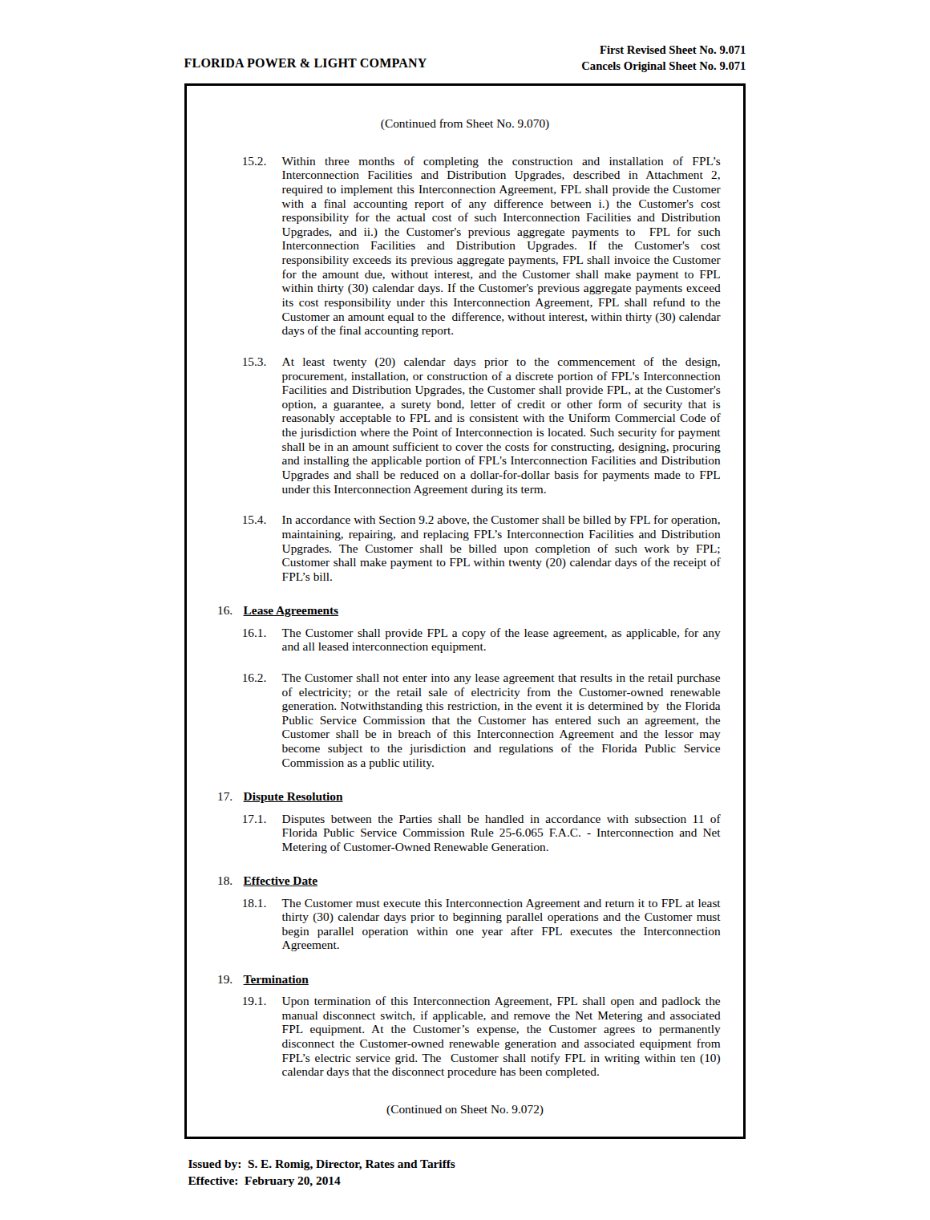FLORIDA POWER & LIGHT COMPANY
First Revised Sheet No. 9.071
Cancels Original Sheet No. 9.071
(Continued from Sheet No. 9.070)
15.2.
Within three months of completing the construction and installation of FPL’s Interconnection Facilities and Distribution Upgrades, described in Attachment 2, required to implement this Interconnection Agreement, FPL shall provide the Customer with a final accounting report of any difference between i.) the Customer's cost responsibility for the actual cost of such Interconnection Facilities and Distribution Upgrades, and ii.) the Customer's previous aggregate payments to FPL for such Interconnection Facilities and Distribution Upgrades. If the Customer's cost responsibility exceeds its previous aggregate payments, FPL shall invoice the Customer for the amount due, without interest, and the Customer shall make payment to FPL within thirty (30) calendar days. If the Customer's previous aggregate payments exceed its cost responsibility under this Interconnection Agreement, FPL shall refund to the Customer an amount equal to the difference, without interest, within thirty (30) calendar days of the final accounting report.
15.3.
At least twenty (20) calendar days prior to the commencement of the design, procurement, installation, or construction of a discrete portion of FPL's Interconnection Facilities and Distribution Upgrades, the Customer shall provide FPL, at the Customer's option, a guarantee, a surety bond, letter of credit or other form of security that is reasonably acceptable to FPL and is consistent with the Uniform Commercial Code of the jurisdiction where the Point of Interconnection is located. Such security for payment shall be in an amount sufficient to cover the costs for constructing, designing, procuring and installing the applicable portion of FPL's Interconnection Facilities and Distribution Upgrades and shall be reduced on a dollar-for-dollar basis for payments made to FPL under this Interconnection Agreement during its term.
15.4.
In accordance with Section 9.2 above, the Customer shall be billed by FPL for operation, maintaining, repairing, and replacing FPL’s Interconnection Facilities and Distribution Upgrades. The Customer shall be billed upon completion of such work by FPL; Customer shall make payment to FPL within twenty (20) calendar days of the receipt of FPL’s bill.
16.
Lease Agreements
16.1.
The Customer shall provide FPL a copy of the lease agreement, as applicable, for any and all leased interconnection equipment.
16.2.
The Customer shall not enter into any lease agreement that results in the retail purchase of electricity; or the retail sale of electricity from the Customer-owned renewable generation. Notwithstanding this restriction, in the event it is determined by the Florida Public Service Commission that the Customer has entered such an agreement, the Customer shall be in breach of this Interconnection Agreement and the lessor may become subject to the jurisdiction and regulations of the Florida Public Service Commission as a public utility.
17.
Dispute Resolution
17.1.
Disputes between the Parties shall be handled in accordance with subsection 11 of Florida Public Service Commission Rule 25-6.065 F.A.C. - Interconnection and Net Metering of Customer-Owned Renewable Generation.
18.
Effective Date
18.1.
The Customer must execute this Interconnection Agreement and return it to FPL at least thirty (30) calendar days prior to beginning parallel operations and the Customer must begin parallel operation within one year after FPL executes the Interconnection Agreement.
19.
Termination
19.1.
Upon termination of this Interconnection Agreement, FPL shall open and padlock the manual disconnect switch, if applicable, and remove the Net Metering and associated FPL equipment. At the Customer’s expense, the Customer agrees to permanently disconnect the Customer-owned renewable generation and associated equipment from FPL’s electric service grid. The Customer shall notify FPL in writing within ten (10) calendar days that the disconnect procedure has been completed.
(Continued on Sheet No. 9.072)
Issued by: S. E. Romig, Director, Rates and Tariffs
Effective: February 20, 2014